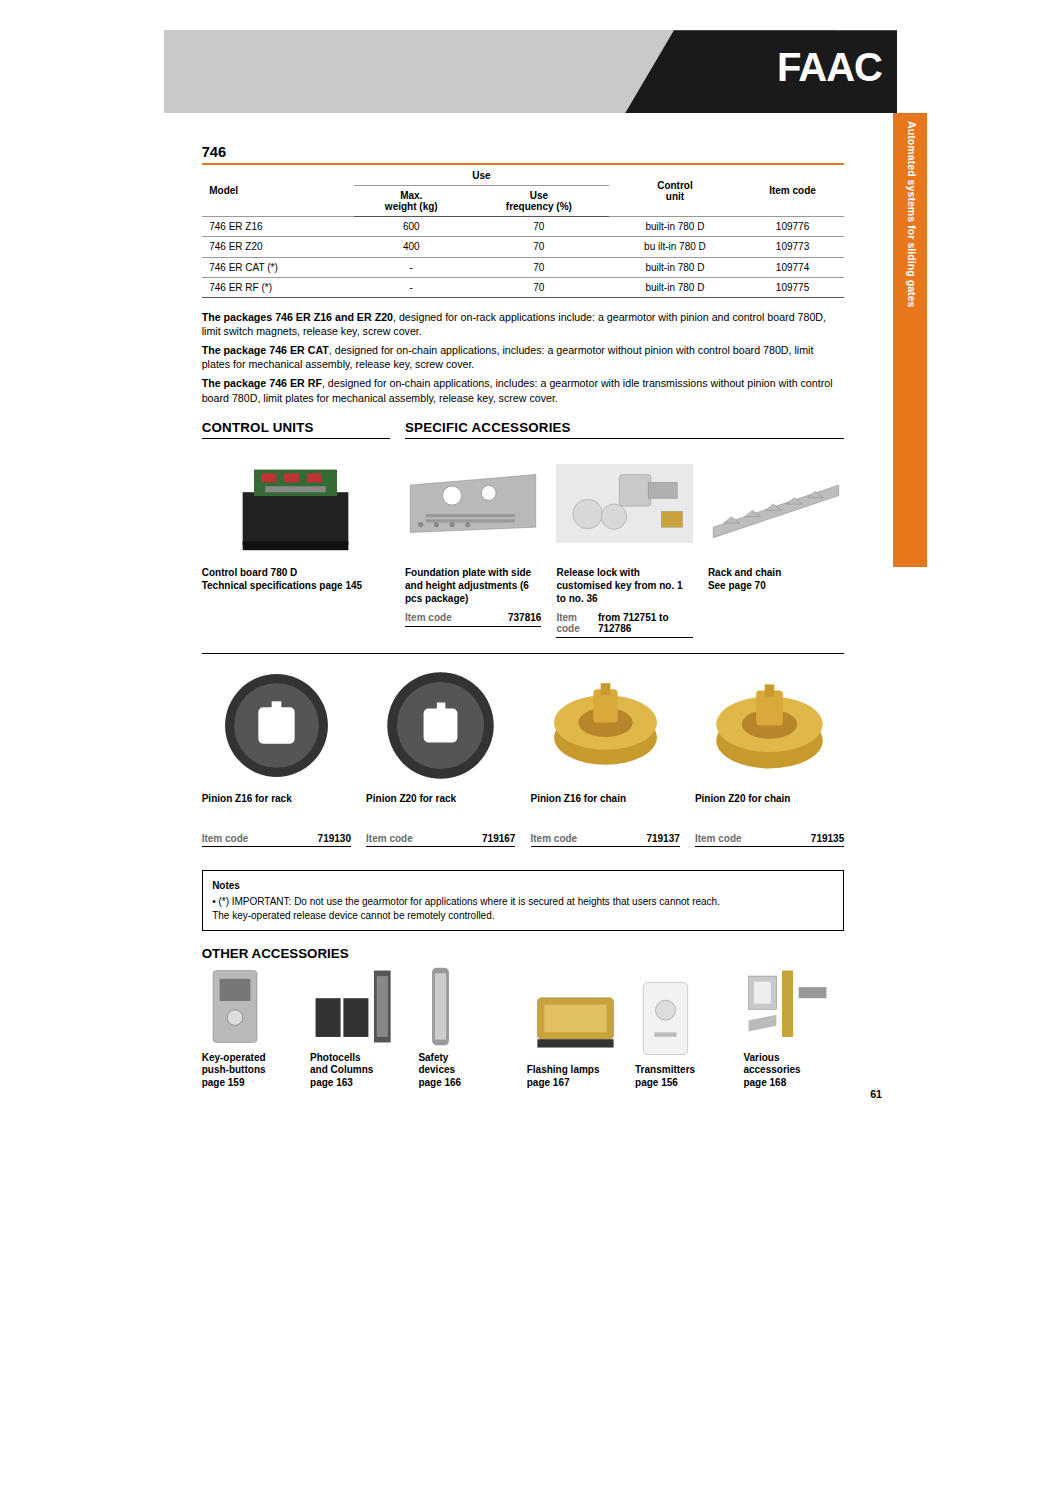FAAC
Automated systems for sliding gates
746
| Model | Use | Control unit | Item code |
| --- | --- | --- | --- |
| Max. weight (kg) | Use frequency (%) |
| 746 ER Z16 | 600 | 70 | built-in 780 D | 109776 |
| 746 ER Z20 | 400 | 70 | bu ilt-in 780 D | 109773 |
| 746 ER CAT (*) | - | 70 | built-in 780 D | 109774 |
| 746 ER RF (*) | - | 70 | built-in 780 D | 109775 |
The packages 746 ER Z16 and ER Z20, designed for on-rack applications include: a gearmotor with pinion and control board 780D, limit switch magnets, release key, screw cover.
The package 746 ER CAT, designed for on-chain applications, includes: a gearmotor without pinion with control board 780D, limit plates for mechanical assembly, release key, screw cover.
The package 746 ER RF, designed for on-chain applications, includes: a gearmotor with idle transmissions without pinion with control board 780D, limit plates for mechanical assembly, release key, screw cover.
CONTROL UNITS
Control board 780 D
Technical specifications page 145
SPECIFIC ACCESSORIES
Foundation plate with side and height adjustments (6 pcs package)
Item code 737816
Release lock with customised key from no. 1 to no. 36
Item code from 712751 to 712786
Rack and chain
See page 70
Pinion Z16 for rack
Item code 719130
Pinion Z20 for rack
Item code 719167
Pinion Z16 for chain
Item code 719137
Pinion Z20 for chain
Item code 719135
Notes
• (*) IMPORTANT: Do not use the gearmotor for applications where it is secured at heights that users cannot reach.
The key-operated release device cannot be remotely controlled.
OTHER ACCESSORIES
Key-operated
push-buttons
page 159
Photocells
and Columns
page 163
Safety
devices
page 166
Flashing lamps
page 167
Transmitters
page 156
Various
accessories
page 168
61